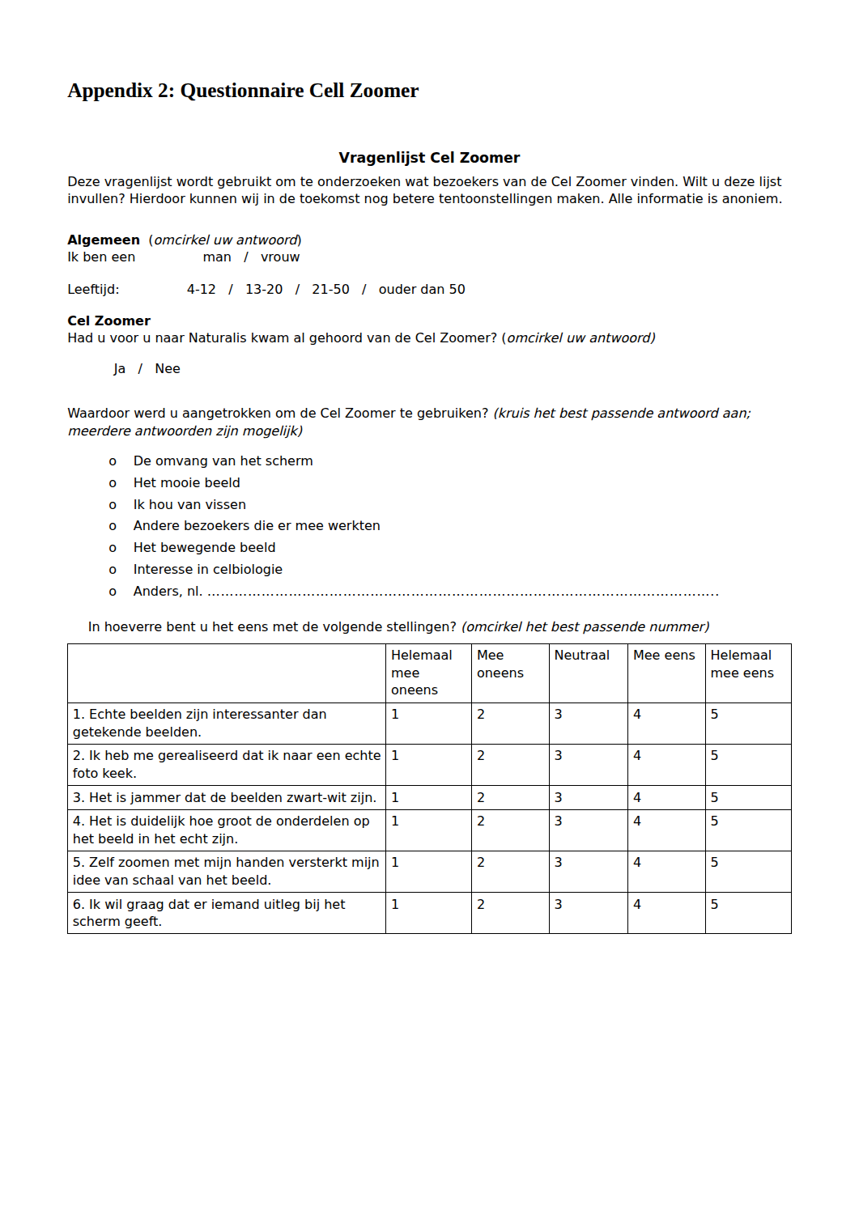Appendix 2: Questionnaire Cell Zoomer
Vragenlijst Cel Zoomer
Deze vragenlijst wordt gebruikt om te onderzoeken wat bezoekers van de Cel Zoomer vinden. Wilt u deze lijst invullen? Hierdoor kunnen wij in de toekomst nog betere tentoonstellingen maken. Alle informatie is anoniem.
Algemeen (omcirkel uw antwoord)
Ik ben eenman / vrouw
Leeftijd:4-12 / 13-20 / 21-50 / ouder dan 50
Cel Zoomer
Had u voor u naar Naturalis kwam al gehoord van de Cel Zoomer? (omcirkel uw antwoord)
Ja / Nee
Waardoor werd u aangetrokken om de Cel Zoomer te gebruiken? (kruis het best passende antwoord aan; meerdere antwoorden zijn mogelijk)
De omvang van het scherm
Het mooie beeld
Ik hou van vissen
Andere bezoekers die er mee werkten
Het bewegende beeld
Interesse in celbiologie
Anders, nl. …………………………………………………………………………………………………..
In hoeverre bent u het eens met de volgende stellingen? (omcirkel het best passende nummer)
| | Helemaal mee oneens | Mee oneens | Neutraal | Mee eens | Helemaal mee eens |
| --- | --- | --- | --- | --- | --- |
| 1. Echte beelden zijn interessanter dan getekende beelden. | 1 | 2 | 3 | 4 | 5 |
| 2. Ik heb me gerealiseerd dat ik naar een echte foto keek. | 1 | 2 | 3 | 4 | 5 |
| 3. Het is jammer dat de beelden zwart-wit zijn. | 1 | 2 | 3 | 4 | 5 |
| 4. Het is duidelijk hoe groot de onderdelen op het beeld in het echt zijn. | 1 | 2 | 3 | 4 | 5 |
| 5. Zelf zoomen met mijn handen versterkt mijn idee van schaal van het beeld. | 1 | 2 | 3 | 4 | 5 |
| 6. Ik wil graag dat er iemand uitleg bij het scherm geeft. | 1 | 2 | 3 | 4 | 5 |